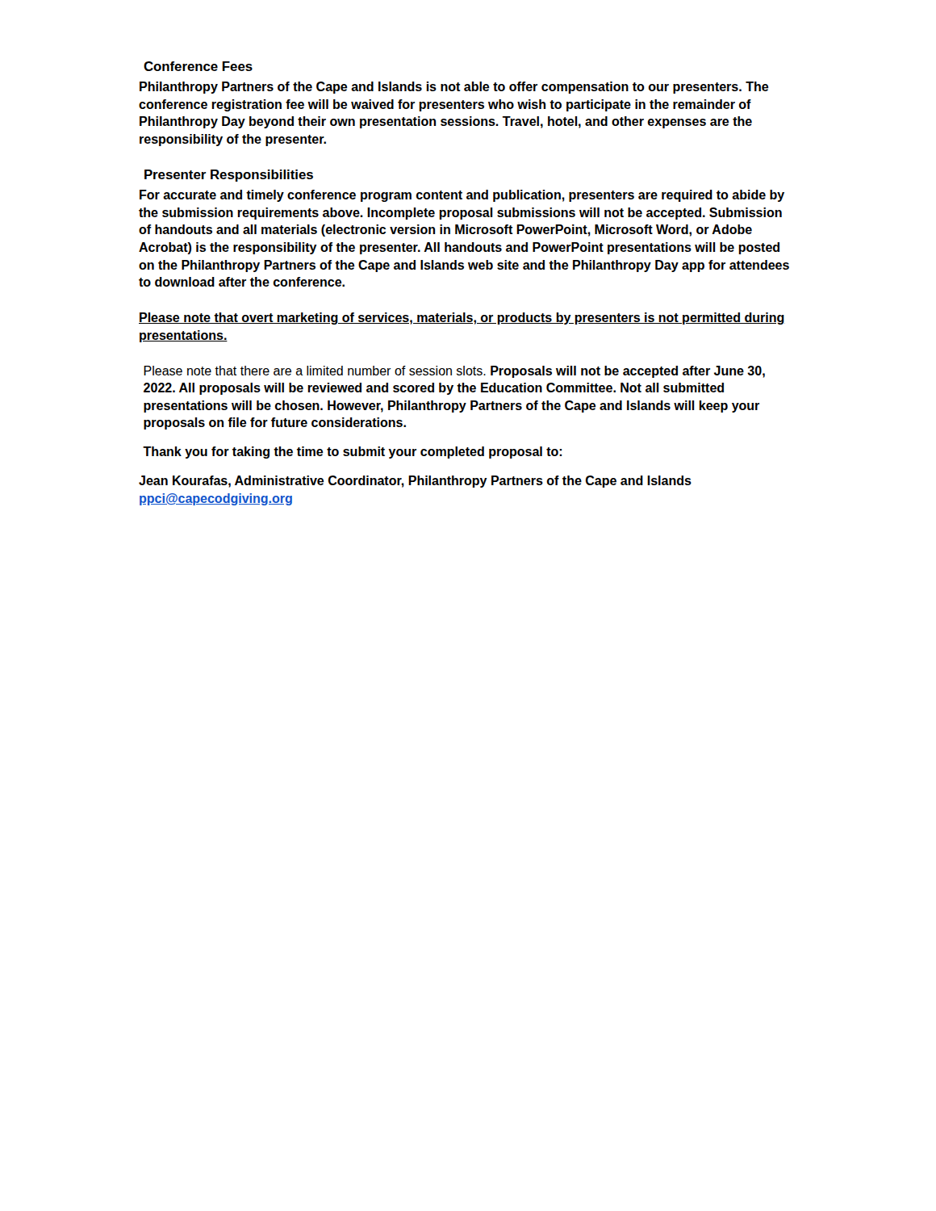Conference Fees
Philanthropy Partners of the Cape and Islands is not able to offer compensation to our presenters. The conference registration fee will be waived for presenters who wish to participate in the remainder of Philanthropy Day beyond their own presentation sessions. Travel, hotel, and other expenses are the responsibility of the presenter.
Presenter Responsibilities
For accurate and timely conference program content and publication, presenters are required to abide by the submission requirements above. Incomplete proposal submissions will not be accepted. Submission of handouts and all materials (electronic version in Microsoft PowerPoint, Microsoft Word, or Adobe Acrobat) is the responsibility of the presenter. All handouts and PowerPoint presentations will be posted on the Philanthropy Partners of the Cape and Islands web site and the Philanthropy Day app for attendees to download after the conference.
Please note that overt marketing of services, materials, or products by presenters is not permitted during presentations.
Please note that there are a limited number of session slots. Proposals will not be accepted after June 30, 2022. All proposals will be reviewed and scored by the Education Committee. Not all submitted presentations will be chosen. However, Philanthropy Partners of the Cape and Islands will keep your proposals on file for future considerations.
Thank you for taking the time to submit your completed proposal to:
Jean Kourafas, Administrative Coordinator, Philanthropy Partners of the Cape and Islands
ppci@capecodgiving.org